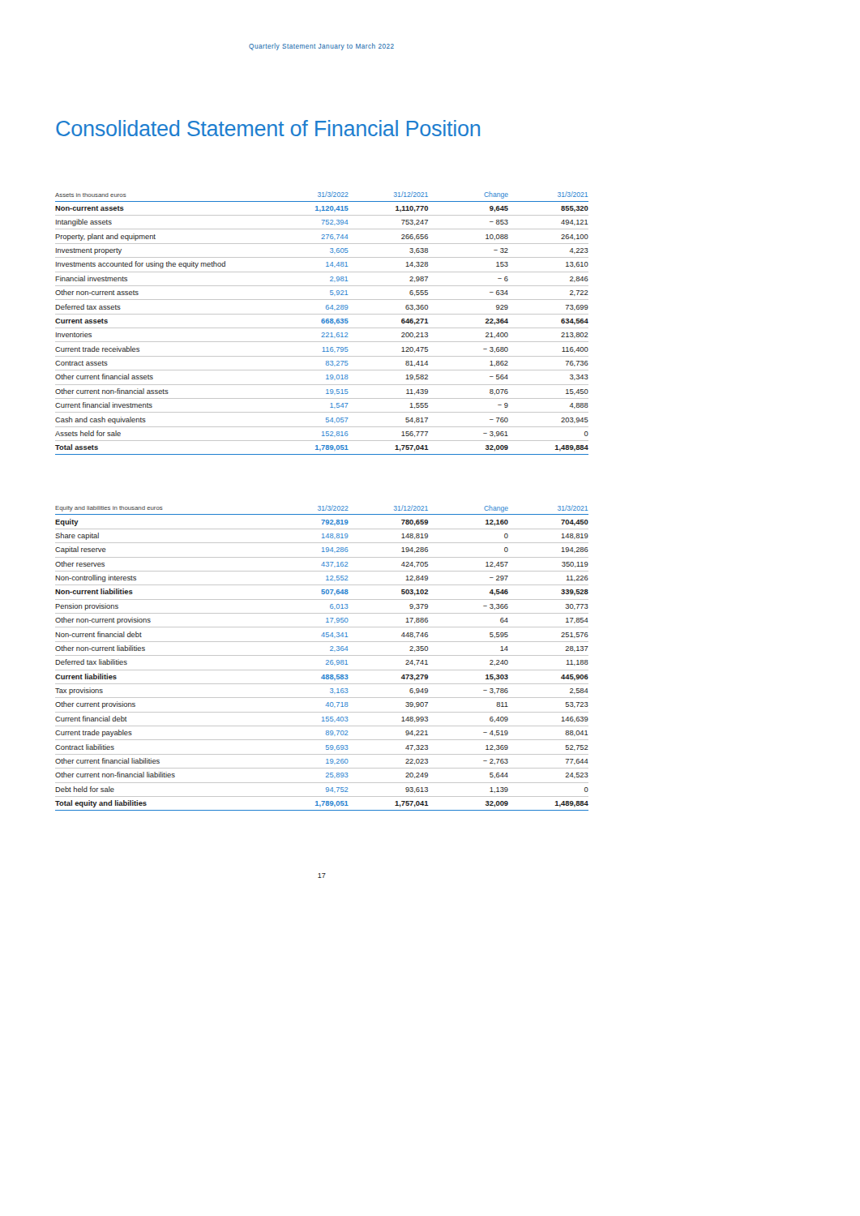Quarterly Statement January to March 2022
Consolidated Statement of Financial Position
| Assets in thousand euros | 31/3/2022 | 31/12/2021 | Change | 31/3/2021 |
| --- | --- | --- | --- | --- |
| Non-current assets | 1,120,415 | 1,110,770 | 9,645 | 855,320 |
| Intangible assets | 752,394 | 753,247 | − 853 | 494,121 |
| Property, plant and equipment | 276,744 | 266,656 | 10,088 | 264,100 |
| Investment property | 3,605 | 3,638 | − 32 | 4,223 |
| Investments accounted for using the equity method | 14,481 | 14,328 | 153 | 13,610 |
| Financial investments | 2,981 | 2,987 | − 6 | 2,846 |
| Other non-current assets | 5,921 | 6,555 | − 634 | 2,722 |
| Deferred tax assets | 64,289 | 63,360 | 929 | 73,699 |
| Current assets | 668,635 | 646,271 | 22,364 | 634,564 |
| Inventories | 221,612 | 200,213 | 21,400 | 213,802 |
| Current trade receivables | 116,795 | 120,475 | − 3,680 | 116,400 |
| Contract assets | 83,275 | 81,414 | 1,862 | 76,736 |
| Other current financial assets | 19,018 | 19,582 | − 564 | 3,343 |
| Other current non-financial assets | 19,515 | 11,439 | 8,076 | 15,450 |
| Current financial investments | 1,547 | 1,555 | − 9 | 4,888 |
| Cash and cash equivalents | 54,057 | 54,817 | − 760 | 203,945 |
| Assets held for sale | 152,816 | 156,777 | − 3,961 | 0 |
| Total assets | 1,789,051 | 1,757,041 | 32,009 | 1,489,884 |
| Equity and liabilities in thousand euros | 31/3/2022 | 31/12/2021 | Change | 31/3/2021 |
| --- | --- | --- | --- | --- |
| Equity | 792,819 | 780,659 | 12,160 | 704,450 |
| Share capital | 148,819 | 148,819 | 0 | 148,819 |
| Capital reserve | 194,286 | 194,286 | 0 | 194,286 |
| Other reserves | 437,162 | 424,705 | 12,457 | 350,119 |
| Non-controlling interests | 12,552 | 12,849 | − 297 | 11,226 |
| Non-current liabilities | 507,648 | 503,102 | 4,546 | 339,528 |
| Pension provisions | 6,013 | 9,379 | − 3,366 | 30,773 |
| Other non-current provisions | 17,950 | 17,886 | 64 | 17,854 |
| Non-current financial debt | 454,341 | 448,746 | 5,595 | 251,576 |
| Other non-current liabilities | 2,364 | 2,350 | 14 | 28,137 |
| Deferred tax liabilities | 26,981 | 24,741 | 2,240 | 11,188 |
| Current liabilities | 488,583 | 473,279 | 15,303 | 445,906 |
| Tax provisions | 3,163 | 6,949 | − 3,786 | 2,584 |
| Other current provisions | 40,718 | 39,907 | 811 | 53,723 |
| Current financial debt | 155,403 | 148,993 | 6,409 | 146,639 |
| Current trade payables | 89,702 | 94,221 | − 4,519 | 88,041 |
| Contract liabilities | 59,693 | 47,323 | 12,369 | 52,752 |
| Other current financial liabilities | 19,260 | 22,023 | − 2,763 | 77,644 |
| Other current non-financial liabilities | 25,893 | 20,249 | 5,644 | 24,523 |
| Debt held for sale | 94,752 | 93,613 | 1,139 | 0 |
| Total equity and liabilities | 1,789,051 | 1,757,041 | 32,009 | 1,489,884 |
17